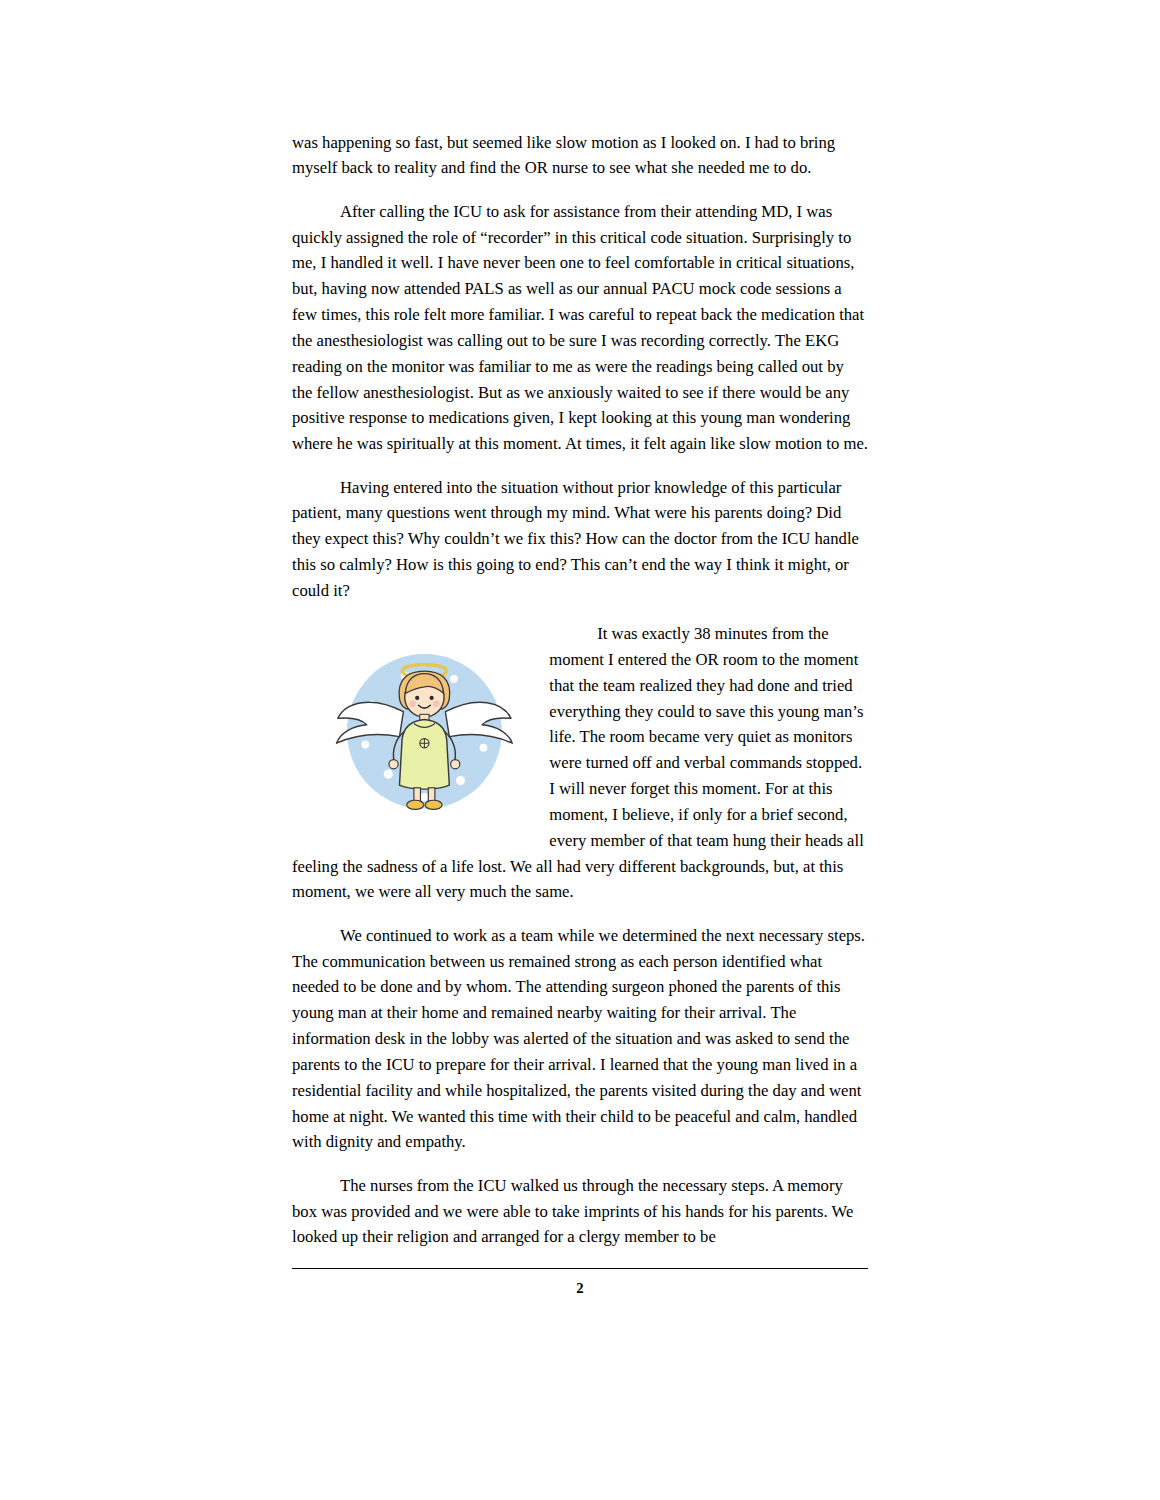was happening so fast, but seemed like slow motion as I looked on. I had to bring myself back to reality and find the OR nurse to see what she needed me to do.
After calling the ICU to ask for assistance from their attending MD, I was quickly assigned the role of “recorder” in this critical code situation. Surprisingly to me, I handled it well. I have never been one to feel comfortable in critical situations, but, having now attended PALS as well as our annual PACU mock code sessions a few times, this role felt more familiar. I was careful to repeat back the medication that the anesthesiologist was calling out to be sure I was recording correctly. The EKG reading on the monitor was familiar to me as were the readings being called out by the fellow anesthesiologist. But as we anxiously waited to see if there would be any positive response to medications given, I kept looking at this young man wondering where he was spiritually at this moment. At times, it felt again like slow motion to me.
Having entered into the situation without prior knowledge of this particular patient, many questions went through my mind. What were his parents doing? Did they expect this? Why couldn’t we fix this? How can the doctor from the ICU handle this so calmly? How is this going to end? This can’t end the way I think it might, or could it?
It was exactly 38 minutes from the moment I entered the OR room to the moment that the team realized they had done and tried everything they could to save this young man’s life. The room became very quiet as monitors were turned off and verbal commands stopped. I will never forget this moment. For at this moment, I believe, if only for a brief second, every member of that team hung their heads all feeling the sadness of a life lost. We all had very different backgrounds, but, at this moment, we were all very much the same.
We continued to work as a team while we determined the next necessary steps. The communication between us remained strong as each person identified what needed to be done and by whom. The attending surgeon phoned the parents of this young man at their home and remained nearby waiting for their arrival. The information desk in the lobby was alerted of the situation and was asked to send the parents to the ICU to prepare for their arrival. I learned that the young man lived in a residential facility and while hospitalized, the parents visited during the day and went home at night. We wanted this time with their child to be peaceful and calm, handled with dignity and empathy.
The nurses from the ICU walked us through the necessary steps. A memory box was provided and we were able to take imprints of his hands for his parents. We looked up their religion and arranged for a clergy member to be
2